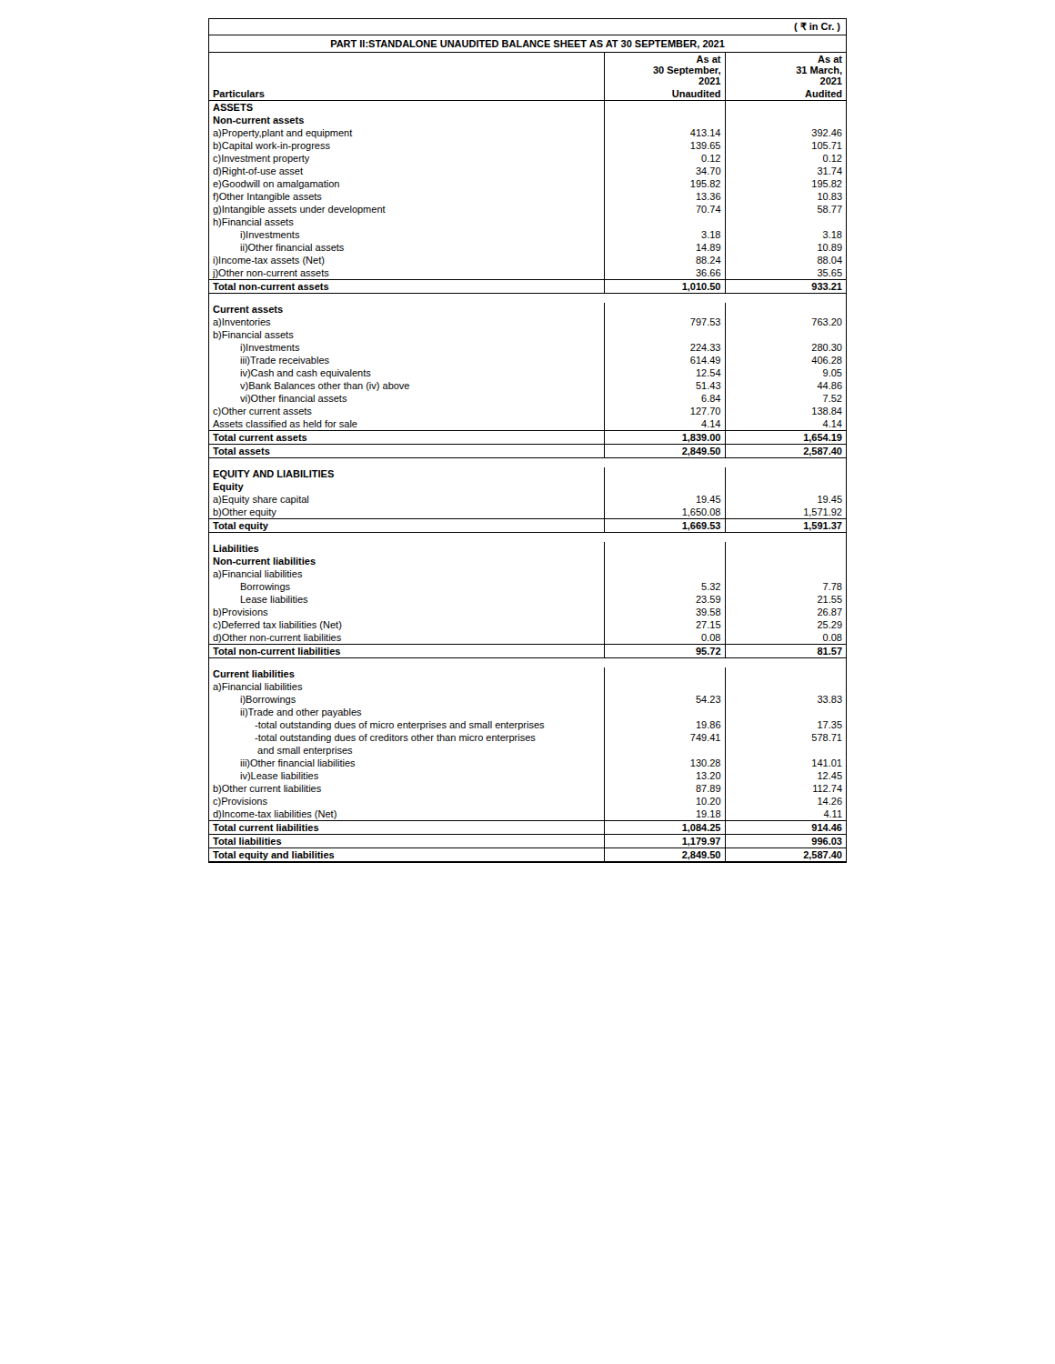( ₹ in Cr. )
PART II:STANDALONE UNAUDITED BALANCE SHEET AS AT 30 SEPTEMBER, 2021
| Particulars | As at 30 September, 2021 | As at 31 March, 2021 |
| --- | --- | --- |
| Unaudited | Audited |
| ASSETS | | |
| Non-current assets | | |
| a)Property,plant and equipment | 413.14 | 392.46 |
| b)Capital work-in-progress | 139.65 | 105.71 |
| c)Investment property | 0.12 | 0.12 |
| d)Right-of-use asset | 34.70 | 31.74 |
| e)Goodwill on amalgamation | 195.82 | 195.82 |
| f)Other Intangible assets | 13.36 | 10.83 |
| g)Intangible assets under development | 70.74 | 58.77 |
| h)Financial assets | | |
| i)Investments | 3.18 | 3.18 |
| ii)Other financial assets | 14.89 | 10.89 |
| i)Income-tax assets (Net) | 88.24 | 88.04 |
| j)Other non-current assets | 36.66 | 35.65 |
| Total non-current assets | 1,010.50 | 933.21 |
| Current assets | | |
| a)Inventories | 797.53 | 763.20 |
| b)Financial assets | | |
| i)Investments | 224.33 | 280.30 |
| iii)Trade receivables | 614.49 | 406.28 |
| iv)Cash and cash equivalents | 12.54 | 9.05 |
| v)Bank Balances other than (iv) above | 51.43 | 44.86 |
| vi)Other financial assets | 6.84 | 7.52 |
| c)Other current assets | 127.70 | 138.84 |
| Assets classified as held for sale | 4.14 | 4.14 |
| Total current assets | 1,839.00 | 1,654.19 |
| Total assets | 2,849.50 | 2,587.40 |
| EQUITY AND LIABILITIES | | |
| Equity | | |
| a)Equity share capital | 19.45 | 19.45 |
| b)Other equity | 1,650.08 | 1,571.92 |
| Total equity | 1,669.53 | 1,591.37 |
| Liabilities | | |
| Non-current liabilities | | |
| a)Financial liabilities | | |
| Borrowings | 5.32 | 7.78 |
| Lease liabilities | 23.59 | 21.55 |
| b)Provisions | 39.58 | 26.87 |
| c)Deferred tax liabilities (Net) | 27.15 | 25.29 |
| d)Other non-current liabilities | 0.08 | 0.08 |
| Total non-current liabilities | 95.72 | 81.57 |
| Current liabilities | | |
| a)Financial liabilities | | |
| i)Borrowings | 54.23 | 33.83 |
| ii)Trade and other payables | | |
| -total outstanding dues of micro enterprises and small enterprises | 19.86 | 17.35 |
| -total outstanding dues of creditors other than micro enterprises | 749.41 | 578.71 |
| and small enterprises | | |
| iii)Other financial liabilities | 130.28 | 141.01 |
| iv)Lease liabilities | 13.20 | 12.45 |
| b)Other current liabilities | 87.89 | 112.74 |
| c)Provisions | 10.20 | 14.26 |
| d)Income-tax liabilities (Net) | 19.18 | 4.11 |
| Total current liabilities | 1,084.25 | 914.46 |
| Total liabilities | 1,179.97 | 996.03 |
| Total equity and liabilities | 2,849.50 | 2,587.40 |